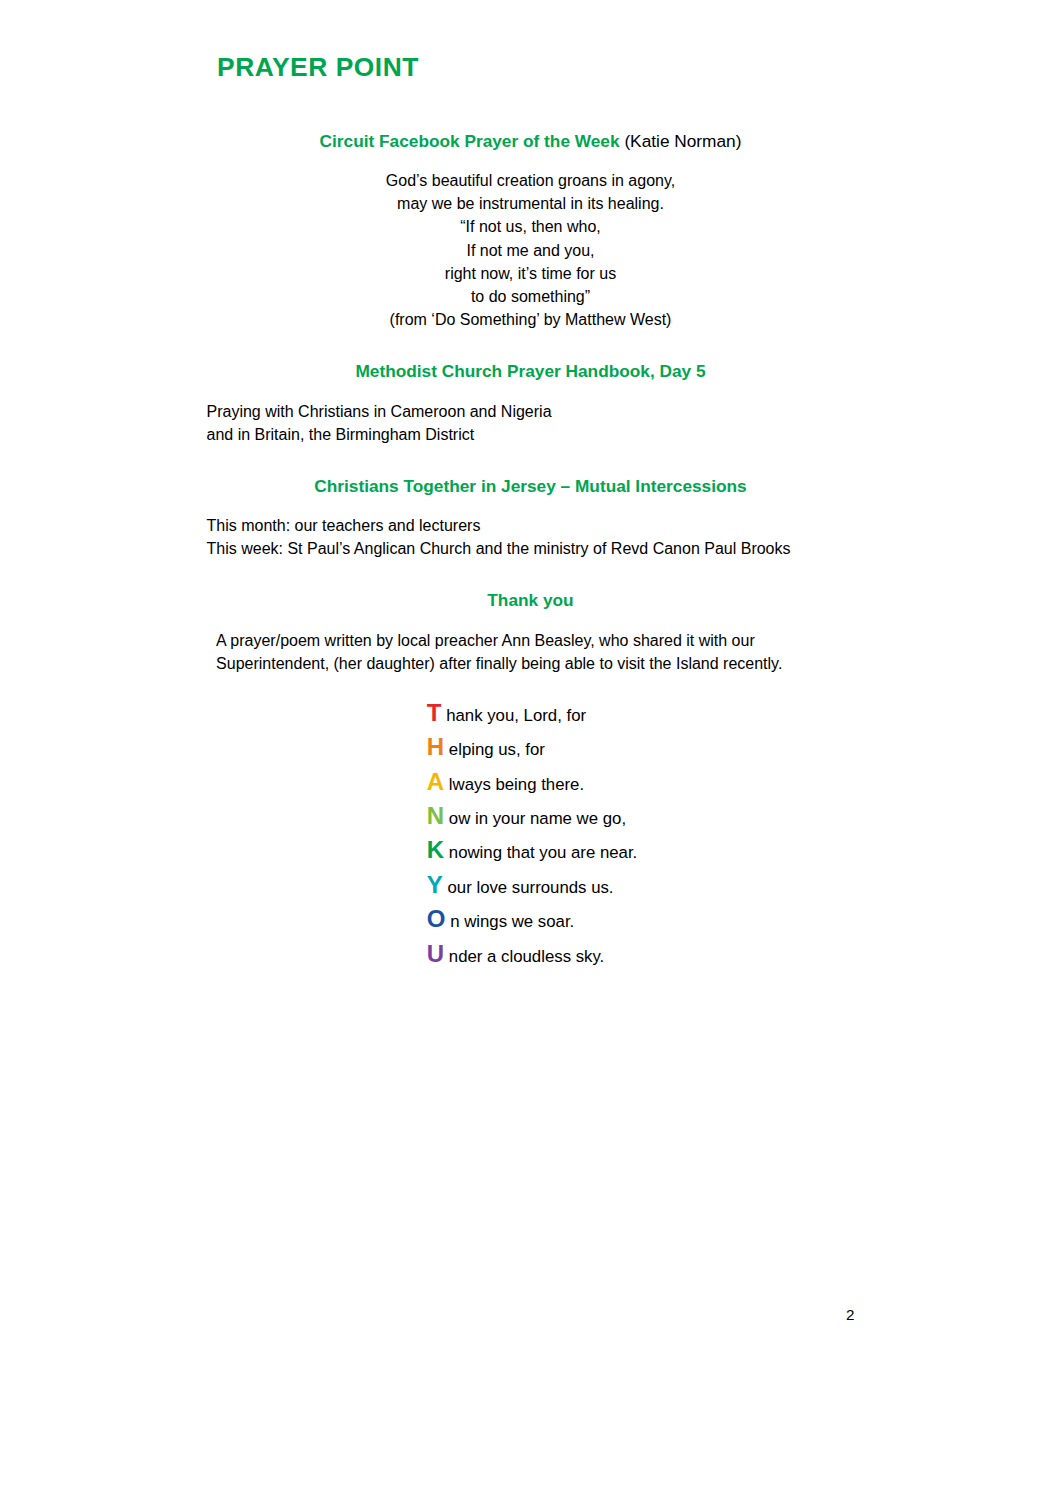PRAYER POINT
Circuit Facebook Prayer of the Week (Katie Norman)
God’s beautiful creation groans in agony,
may we be instrumental in its healing.
“If not us, then who,
If not me and you,
right now, it’s time for us
to do something”
(from ‘Do Something’ by Matthew West)
Methodist Church Prayer Handbook, Day 5
Praying with Christians in Cameroon and Nigeria
and in Britain, the Birmingham District
Christians Together in Jersey – Mutual Intercessions
This month: our teachers and lecturers
This week: St Paul’s Anglican Church and the ministry of Revd Canon Paul Brooks
Thank you
A prayer/poem written by local preacher Ann Beasley, who shared it with our Superintendent, (her daughter) after finally being able to visit the Island recently.
T hank you, Lord, for
H elping us, for
A lways being there.
N ow in your name we go,
K nowing that you are near.
Y our love surrounds us.
O n wings we soar.
U nder a cloudless sky.
2